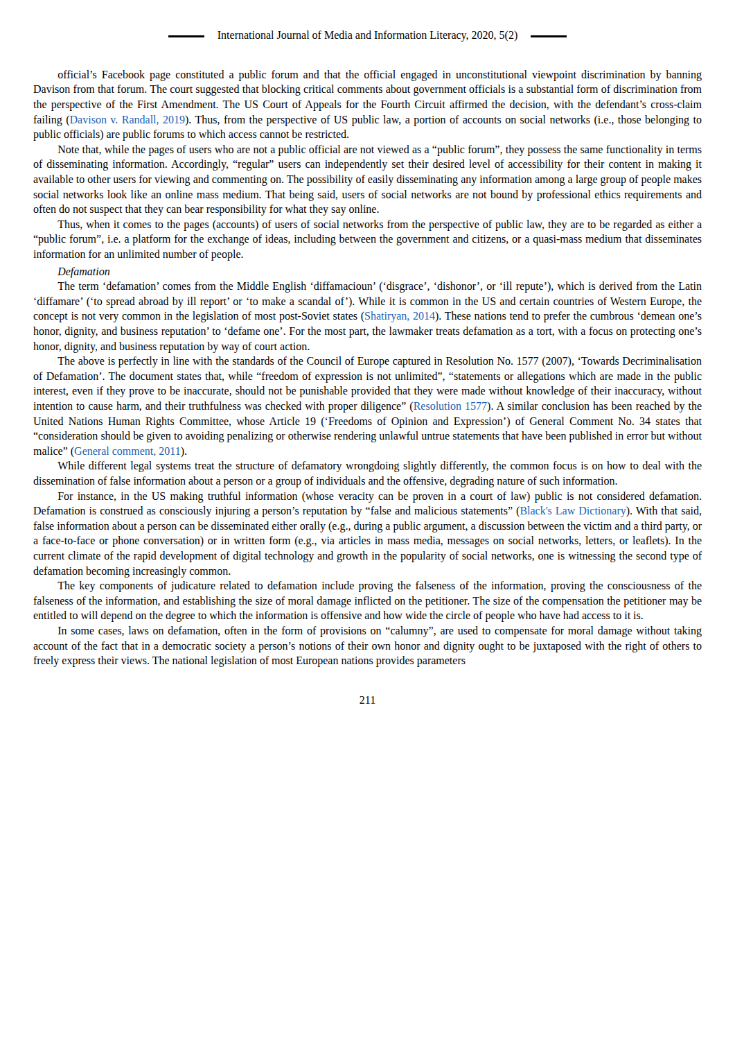International Journal of Media and Information Literacy, 2020, 5(2)
official’s Facebook page constituted a public forum and that the official engaged in unconstitutional viewpoint discrimination by banning Davison from that forum. The court suggested that blocking critical comments about government officials is a substantial form of discrimination from the perspective of the First Amendment. The US Court of Appeals for the Fourth Circuit affirmed the decision, with the defendant’s cross-claim failing (Davison v. Randall, 2019). Thus, from the perspective of US public law, a portion of accounts on social networks (i.e., those belonging to public officials) are public forums to which access cannot be restricted.
Note that, while the pages of users who are not a public official are not viewed as a “public forum”, they possess the same functionality in terms of disseminating information. Accordingly, “regular” users can independently set their desired level of accessibility for their content in making it available to other users for viewing and commenting on. The possibility of easily disseminating any information among a large group of people makes social networks look like an online mass medium. That being said, users of social networks are not bound by professional ethics requirements and often do not suspect that they can bear responsibility for what they say online.
Thus, when it comes to the pages (accounts) of users of social networks from the perspective of public law, they are to be regarded as either a “public forum”, i.e. a platform for the exchange of ideas, including between the government and citizens, or a quasi-mass medium that disseminates information for an unlimited number of people.
Defamation
The term ‘defamation’ comes from the Middle English ‘diffamacioun’ (‘disgrace’, ‘dishonor’, or ‘ill repute’), which is derived from the Latin ‘diffamare’ (‘to spread abroad by ill report’ or ‘to make a scandal of’). While it is common in the US and certain countries of Western Europe, the concept is not very common in the legislation of most post-Soviet states (Shatiryan, 2014). These nations tend to prefer the cumbrous ‘demean one’s honor, dignity, and business reputation’ to ‘defame one’. For the most part, the lawmaker treats defamation as a tort, with a focus on protecting one’s honor, dignity, and business reputation by way of court action.
The above is perfectly in line with the standards of the Council of Europe captured in Resolution No. 1577 (2007), ‘Towards Decriminalisation of Defamation’. The document states that, while “freedom of expression is not unlimited”, “statements or allegations which are made in the public interest, even if they prove to be inaccurate, should not be punishable provided that they were made without knowledge of their inaccuracy, without intention to cause harm, and their truthfulness was checked with proper diligence” (Resolution 1577). A similar conclusion has been reached by the United Nations Human Rights Committee, whose Article 19 (‘Freedoms of Opinion and Expression’) of General Comment No. 34 states that “consideration should be given to avoiding penalizing or otherwise rendering unlawful untrue statements that have been published in error but without malice” (General comment, 2011).
While different legal systems treat the structure of defamatory wrongdoing slightly differently, the common focus is on how to deal with the dissemination of false information about a person or a group of individuals and the offensive, degrading nature of such information.
For instance, in the US making truthful information (whose veracity can be proven in a court of law) public is not considered defamation. Defamation is construed as consciously injuring a person’s reputation by “false and malicious statements” (Black's Law Dictionary). With that said, false information about a person can be disseminated either orally (e.g., during a public argument, a discussion between the victim and a third party, or a face-to-face or phone conversation) or in written form (e.g., via articles in mass media, messages on social networks, letters, or leaflets). In the current climate of the rapid development of digital technology and growth in the popularity of social networks, one is witnessing the second type of defamation becoming increasingly common.
The key components of judicature related to defamation include proving the falseness of the information, proving the consciousness of the falseness of the information, and establishing the size of moral damage inflicted on the petitioner. The size of the compensation the petitioner may be entitled to will depend on the degree to which the information is offensive and how wide the circle of people who have had access to it is.
In some cases, laws on defamation, often in the form of provisions on “calumny”, are used to compensate for moral damage without taking account of the fact that in a democratic society a person’s notions of their own honor and dignity ought to be juxtaposed with the right of others to freely express their views. The national legislation of most European nations provides parameters
211